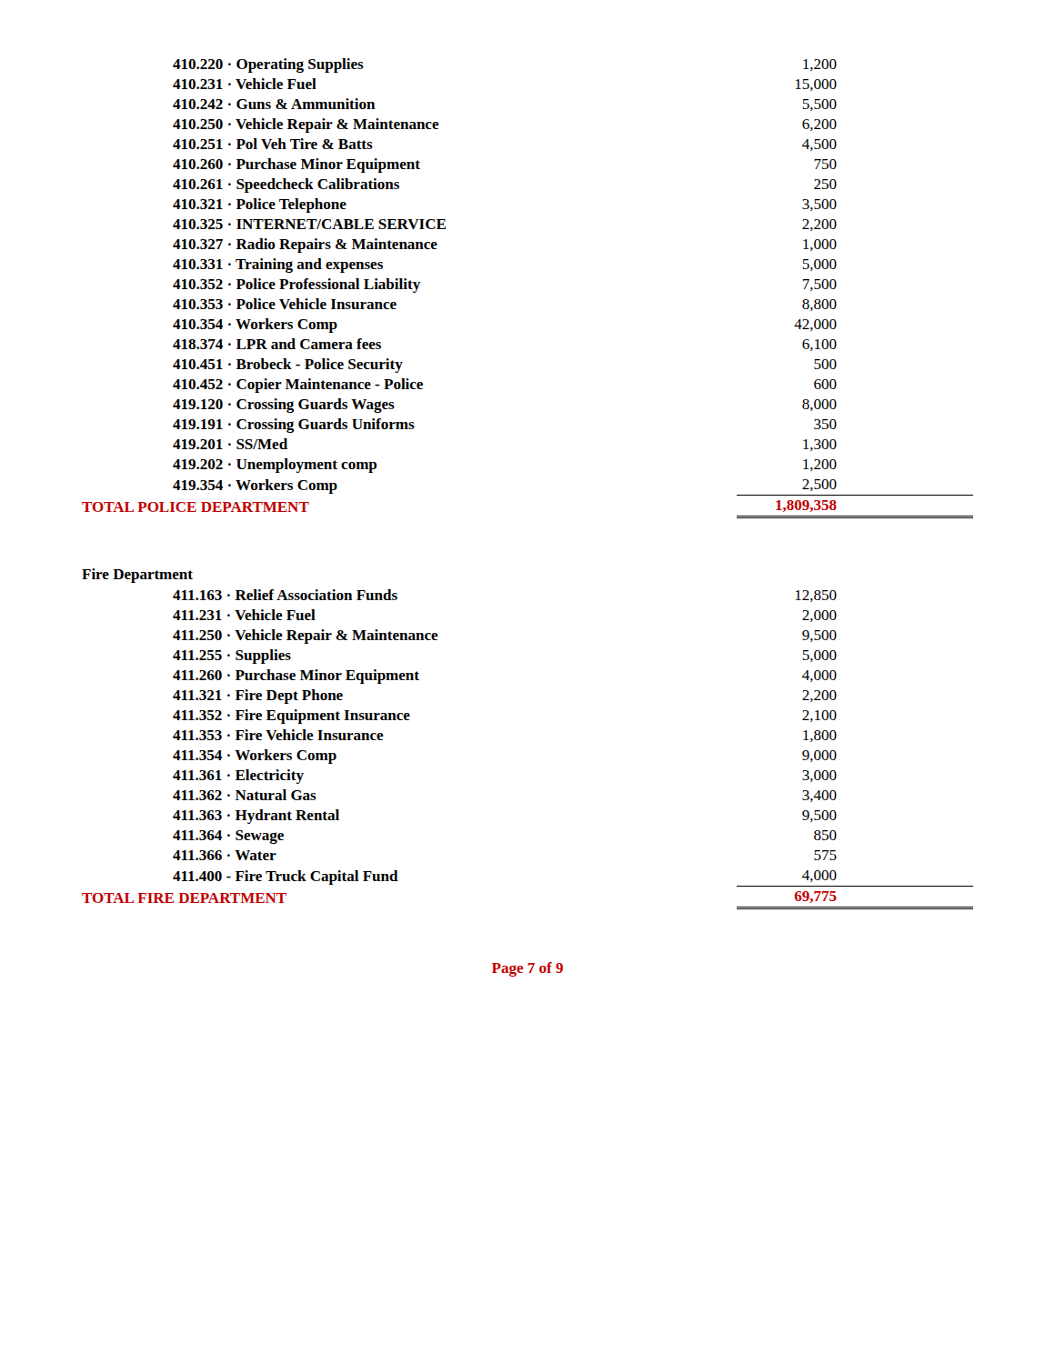| 410.220 · Operating Supplies | 1,200 |
| 410.231 · Vehicle Fuel | 15,000 |
| 410.242 · Guns & Ammunition | 5,500 |
| 410.250 · Vehicle Repair & Maintenance | 6,200 |
| 410.251 · Pol Veh Tire & Batts | 4,500 |
| 410.260 · Purchase Minor Equipment | 750 |
| 410.261 · Speedcheck Calibrations | 250 |
| 410.321 · Police Telephone | 3,500 |
| 410.325 · INTERNET/CABLE SERVICE | 2,200 |
| 410.327 · Radio Repairs & Maintenance | 1,000 |
| 410.331 · Training and expenses | 5,000 |
| 410.352 · Police Professional Liability | 7,500 |
| 410.353 · Police Vehicle Insurance | 8,800 |
| 410.354 · Workers Comp | 42,000 |
| 418.374 · LPR and Camera fees | 6,100 |
| 410.451 · Brobeck - Police Security | 500 |
| 410.452 · Copier Maintenance - Police | 600 |
| 419.120 · Crossing Guards Wages | 8,000 |
| 419.191 · Crossing Guards Uniforms | 350 |
| 419.201 · SS/Med | 1,300 |
| 419.202 · Unemployment comp | 1,200 |
| 419.354 · Workers Comp | 2,500 |
| TOTAL POLICE DEPARTMENT | 1,809,358 |
| Fire Department |
| 411.163 · Relief Association Funds | 12,850 |
| 411.231 · Vehicle Fuel | 2,000 |
| 411.250 · Vehicle Repair & Maintenance | 9,500 |
| 411.255 · Supplies | 5,000 |
| 411.260 · Purchase Minor Equipment | 4,000 |
| 411.321 · Fire Dept Phone | 2,200 |
| 411.352 · Fire Equipment Insurance | 2,100 |
| 411.353 · Fire Vehicle Insurance | 1,800 |
| 411.354 · Workers Comp | 9,000 |
| 411.361 · Electricity | 3,000 |
| 411.362 · Natural Gas | 3,400 |
| 411.363 · Hydrant Rental | 9,500 |
| 411.364 · Sewage | 850 |
| 411.366 · Water | 575 |
| 411.400 - Fire Truck Capital Fund | 4,000 |
| TOTAL FIRE DEPARTMENT | 69,775 |
Page 7 of 9